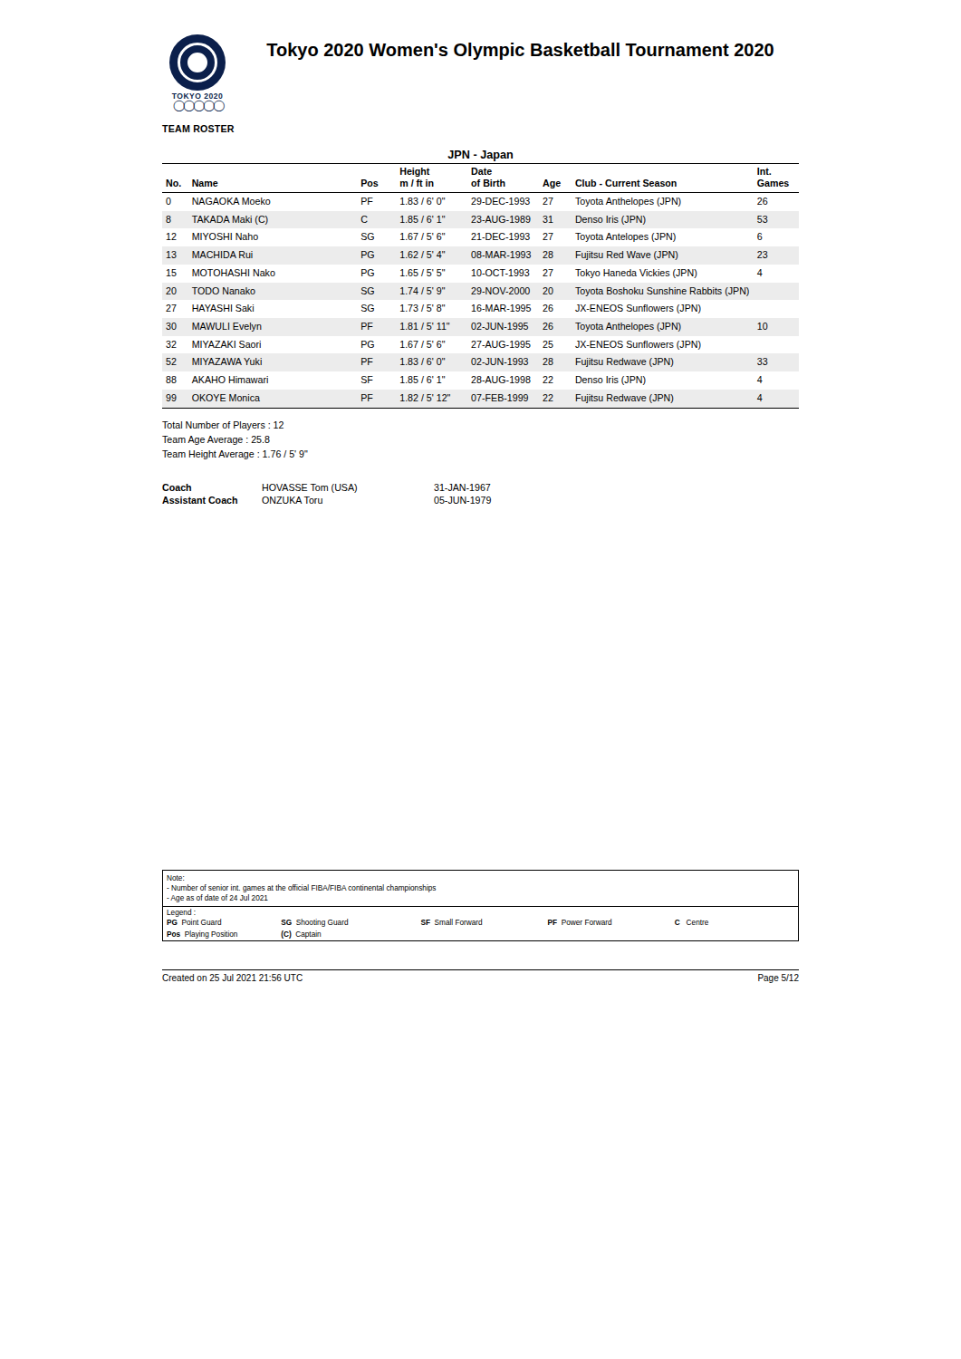TOKYO 2020
◯◯◯◯◯
Tokyo 2020 Women's Olympic Basketball Tournament 2020
TEAM ROSTER
JPN - Japan
| No. | Name | Pos | Height m / ft in | Date of Birth | Age | Club - Current Season | Int. Games |
| --- | --- | --- | --- | --- | --- | --- | --- |
| 0 | NAGAOKA Moeko | PF | 1.83 / 6' 0" | 29-DEC-1993 | 27 | Toyota Anthelopes (JPN) | 26 |
| 8 | TAKADA Maki (C) | C | 1.85 / 6' 1" | 23-AUG-1989 | 31 | Denso Iris (JPN) | 53 |
| 12 | MIYOSHI Naho | SG | 1.67 / 5' 6" | 21-DEC-1993 | 27 | Toyota Antelopes (JPN) | 6 |
| 13 | MACHIDA Rui | PG | 1.62 / 5' 4" | 08-MAR-1993 | 28 | Fujitsu Red Wave (JPN) | 23 |
| 15 | MOTOHASHI Nako | PG | 1.65 / 5' 5" | 10-OCT-1993 | 27 | Tokyo Haneda Vickies (JPN) | 4 |
| 20 | TODO Nanako | SG | 1.74 / 5' 9" | 29-NOV-2000 | 20 | Toyota Boshoku Sunshine Rabbits (JPN) | |
| 27 | HAYASHI Saki | SG | 1.73 / 5' 8" | 16-MAR-1995 | 26 | JX-ENEOS Sunflowers (JPN) | |
| 30 | MAWULI Evelyn | PF | 1.81 / 5' 11" | 02-JUN-1995 | 26 | Toyota Anthelopes (JPN) | 10 |
| 32 | MIYAZAKI Saori | PG | 1.67 / 5' 6" | 27-AUG-1995 | 25 | JX-ENEOS Sunflowers (JPN) | |
| 52 | MIYAZAWA Yuki | PF | 1.83 / 6' 0" | 02-JUN-1993 | 28 | Fujitsu Redwave (JPN) | 33 |
| 88 | AKAHO Himawari | SF | 1.85 / 6' 1" | 28-AUG-1998 | 22 | Denso Iris (JPN) | 4 |
| 99 | OKOYE Monica | PF | 1.82 / 5' 12" | 07-FEB-1999 | 22 | Fujitsu Redwave (JPN) | 4 |
Total Number of Players : 12
Team Age Average : 25.8
Team Height Average : 1.76 / 5' 9"
| Coach | HOVASSE Tom (USA) | 31-JAN-1967 |
| Assistant Coach | ONZUKA Toru | 05-JUN-1979 |
Note:
- Number of senior int. games at the official FIBA/FIBA continental championships
- Age as of date of 24 Jul 2021
Legend :
| PG Point Guard | SG Shooting Guard | SF Small Forward | PF Power Forward | C Centre |
| Pos Playing Position | (C) Captain | | | |
Created on 25 Jul 2021 21:56 UTC
Page 5/12